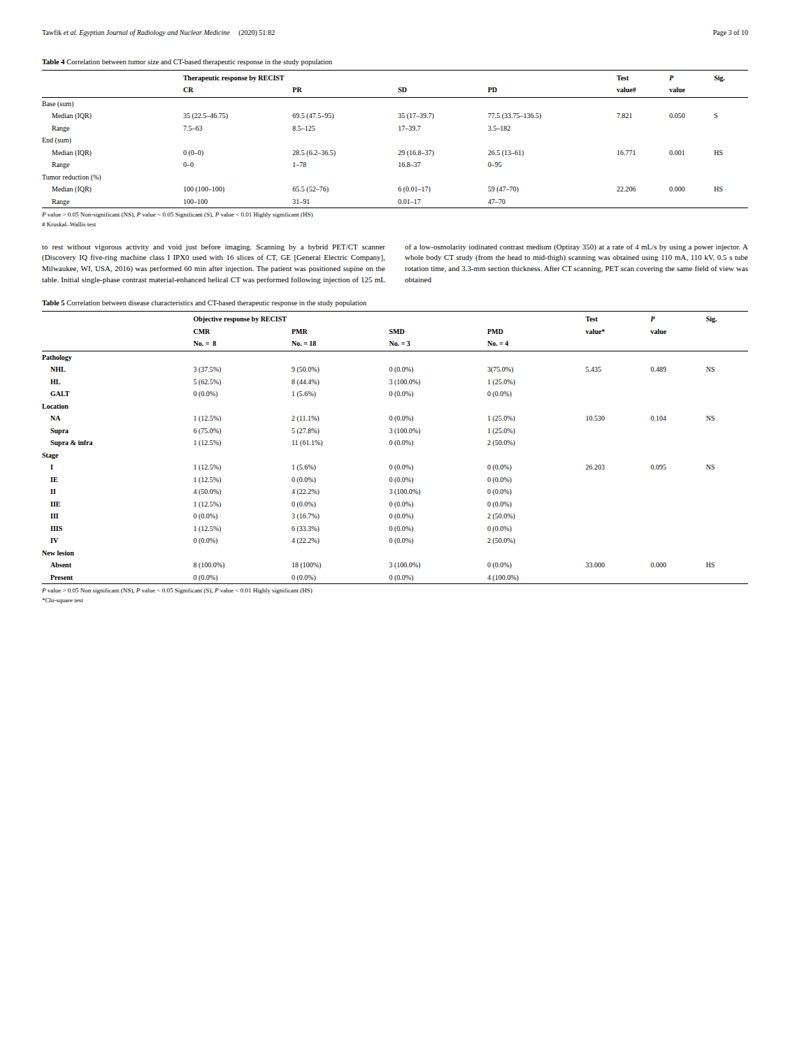Tawfik et al. Egyptian Journal of Radiology and Nuclear Medicine (2020) 51:82
Page 3 of 10
Table 4 Correlation between tumor size and CT-based therapeutic response in the study population
| | Therapeutic response by RECIST | Test | P | Sig. |
| --- | --- | --- | --- | --- |
| | CR | PR | SD | PD | value# | value | |
| Base (sum) | | | | | | | |
| Median (IQR) | 35 (22.5–46.75) | 69.5 (47.5–95) | 35 (17–39.7) | 77.5 (33.75–136.5) | 7.821 | 0.050 | S |
| Range | 7.5–63 | 8.5–125 | 17–39.7 | 3.5–182 | | | |
| End (sum) | | | | | | | |
| Median (IQR) | 0 (0–0) | 28.5 (6.2–36.5) | 29 (16.8–37) | 26.5 (13–61) | 16.771 | 0.001 | HS |
| Range | 0–0 | 1–78 | 16.8–37 | 0–95 | | | |
| Tumor reduction (%) | | | | | | | |
| Median (IQR) | 100 (100–100) | 65.5 (52–76) | 6 (0.01–17) | 59 (47–70) | 22.206 | 0.000 | HS |
| Range | 100–100 | 31–91 | 0.01–17 | 47–70 | | | |
P value > 0.05 Non-significant (NS), P value < 0.05 Significant (S), P value < 0.01 Highly significant (HS)
# Kruskal–Wallis test
to rest without vigorous activity and void just before imaging. Scanning by a hybrid PET/CT scanner (Discovery IQ five-ring machine class I IPX0 used with 16 slices of CT, GE [General Electric Company], Milwaukee, WI, USA, 2016) was performed 60 min after injection. The patient was positioned supine on the table. Initial single-phase contrast material-enhanced helical CT was performed following injection of 125 mL of a low-osmolarity iodinated contrast medium (Optiray 350) at a rate of 4 mL/s by using a power injector. A whole body CT study (from the head to mid-thigh) scanning was obtained using 110 mA, 110 kV, 0.5 s tube rotation time, and 3.3-mm section thickness. After CT scanning, PET scan covering the same field of view was obtained
Table 5 Correlation between disease characteristics and CT-based therapeutic response in the study population
| | Objective response by RECIST | Test | P | Sig. |
| --- | --- | --- | --- | --- |
| | CMR | PMR | SMD | PMD | value* | value | |
| | No. = 8 | No. = 18 | No. = 3 | No. = 4 | | | |
| Pathology | | | | | | | |
| NHL | 3 (37.5%) | 9 (50.0%) | 0 (0.0%) | 3(75.0%) | 5.435 | 0.489 | NS |
| HL | 5 (62.5%) | 8 (44.4%) | 3 (100.0%) | 1 (25.0%) | | | |
| GALT | 0 (0.0%) | 1 (5.6%) | 0 (0.0%) | 0 (0.0%) | | | |
| Location | | | | | | | |
| NA | 1 (12.5%) | 2 (11.1%) | 0 (0.0%) | 1 (25.0%) | 10.530 | 0.104 | NS |
| Supra | 6 (75.0%) | 5 (27.8%) | 3 (100.0%) | 1 (25.0%) | | | |
| Supra & infra | 1 (12.5%) | 11 (61.1%) | 0 (0.0%) | 2 (50.0%) | | | |
| Stage | | | | | | | |
| I | 1 (12.5%) | 1 (5.6%) | 0 (0.0%) | 0 (0.0%) | 26.203 | 0.095 | NS |
| IE | 1 (12.5%) | 0 (0.0%) | 0 (0.0%) | 0 (0.0%) | | | |
| II | 4 (50.0%) | 4 (22.2%) | 3 (100.0%) | 0 (0.0%) | | | |
| IIE | 1 (12.5%) | 0 (0.0%) | 0 (0.0%) | 0 (0.0%) | | | |
| III | 0 (0.0%) | 3 (16.7%) | 0 (0.0%) | 2 (50.0%) | | | |
| IIIS | 1 (12.5%) | 6 (33.3%) | 0 (0.0%) | 0 (0.0%) | | | |
| IV | 0 (0.0%) | 4 (22.2%) | 0 (0.0%) | 2 (50.0%) | | | |
| New lesion | | | | | | | |
| Absent | 8 (100.0%) | 18 (100%) | 3 (100.0%) | 0 (0.0%) | 33.000 | 0.000 | HS |
| Present | 0 (0.0%) | 0 (0.0%) | 0 (0.0%) | 4 (100.0%) | | | |
P value > 0.05 Non significant (NS), P value < 0.05 Significant (S), P value < 0.01 Highly significant (HS)
*Chi-square test